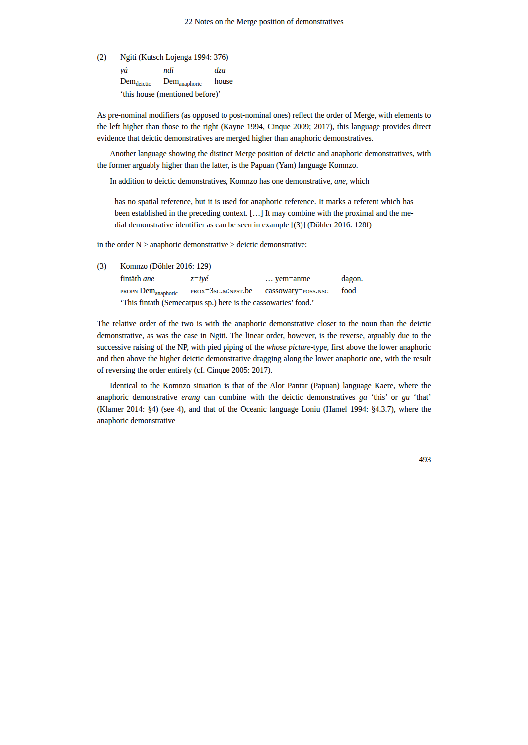22 Notes on the Merge position of demonstratives
(2)
Ngiti (Kutsch Lojenga 1994: 376)
yà
ndɨ
dza
Demdeictic
Demanaphoric
house
‘this house (mentioned before)’
As pre-nominal modifiers (as opposed to post-nominal ones) reflect the order of Merge, with elements to the left higher than those to the right (Kayne 1994, Cinque 2009; 2017), this language provides direct evidence that deictic demonstratives are merged higher than anaphoric demonstratives.
Another language showing the distinct Merge position of deictic and anaphoric demonstratives, with the former arguably higher than the latter, is the Papuan (Yam) language Komnzo.
In addition to deictic demonstratives, Komnzo has one demonstrative, ane, which
has no spatial reference, but it is used for anaphoric reference. It marks a referent which has been established in the preceding context. […] It may combine with the proximal and the medial demonstrative identifier as can be seen in example [(3)] (Döhler 2016: 128f)
in the order N > anaphoric demonstrative > deictic demonstrative:
(3)
Komnzo (Döhler 2016: 129)
fintäth ane
z=iyé
… yem=anme
dagon.
propn Demanaphoric
prox=3sg.m:npst.be
cassowary=poss.nsg
food
‘This fintath (Semecarpus sp.) here is the cassowaries’ food.’
The relative order of the two is with the anaphoric demonstrative closer to the noun than the deictic demonstrative, as was the case in Ngiti. The linear order, however, is the reverse, arguably due to the successive raising of the NP, with pied piping of the whose picture-type, first above the lower anaphoric and then above the higher deictic demonstrative dragging along the lower anaphoric one, with the result of reversing the order entirely (cf. Cinque 2005; 2017).
Identical to the Komnzo situation is that of the Alor Pantar (Papuan) language Kaere, where the anaphoric demonstrative erang can combine with the deictic demonstratives ga ‘this’ or gu ‘that’ (Klamer 2014: §4) (see 4), and that of the Oceanic language Loniu (Hamel 1994: §4.3.7), where the anaphoric demonstrative
493